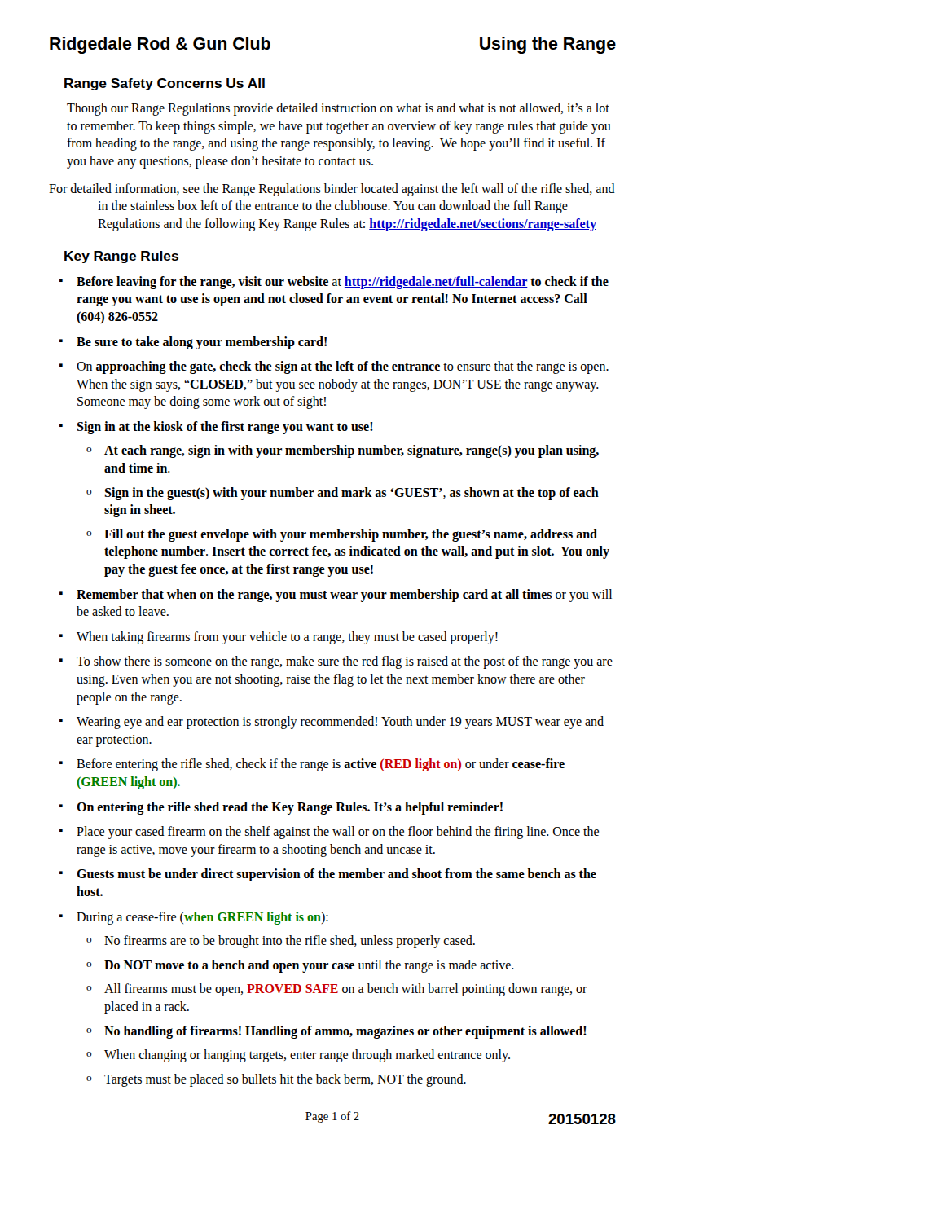Ridgedale Rod & Gun Club Using the Range
Range Safety Concerns Us All
Though our Range Regulations provide detailed instruction on what is and what is not allowed, it’s a lot to remember. To keep things simple, we have put together an overview of key range rules that guide you from heading to the range, and using the range responsibly, to leaving. We hope you’ll find it useful. If you have any questions, please don’t hesitate to contact us.
For detailed information, see the Range Regulations binder located against the left wall of the rifle shed, and in the stainless box left of the entrance to the clubhouse. You can download the full Range Regulations and the following Key Range Rules at: http://ridgedale.net/sections/range-safety
Key Range Rules
Before leaving for the range, visit our website at http://ridgedale.net/full-calendar to check if the range you want to use is open and not closed for an event or rental! No Internet access? Call (604) 826-0552
Be sure to take along your membership card!
On approaching the gate, check the sign at the left of the entrance to ensure that the range is open. When the sign says, “CLOSED,” but you see nobody at the ranges, DON’T USE the range anyway. Someone may be doing some work out of sight!
Sign in at the kiosk of the first range you want to use!
At each range, sign in with your membership number, signature, range(s) you plan using, and time in.
Sign in the guest(s) with your number and mark as ‘GUEST’, as shown at the top of each sign in sheet.
Fill out the guest envelope with your membership number, the guest’s name, address and telephone number. Insert the correct fee, as indicated on the wall, and put in slot. You only pay the guest fee once, at the first range you use!
Remember that when on the range, you must wear your membership card at all times or you will be asked to leave.
When taking firearms from your vehicle to a range, they must be cased properly!
To show there is someone on the range, make sure the red flag is raised at the post of the range you are using. Even when you are not shooting, raise the flag to let the next member know there are other people on the range.
Wearing eye and ear protection is strongly recommended! Youth under 19 years MUST wear eye and ear protection.
Before entering the rifle shed, check if the range is active (RED light on) or under cease-fire (GREEN light on).
On entering the rifle shed read the Key Range Rules. It’s a helpful reminder!
Place your cased firearm on the shelf against the wall or on the floor behind the firing line. Once the range is active, move your firearm to a shooting bench and uncase it.
Guests must be under direct supervision of the member and shoot from the same bench as the host.
During a cease-fire (when GREEN light is on):
No firearms are to be brought into the rifle shed, unless properly cased.
Do NOT move to a bench and open your case until the range is made active.
All firearms must be open, PROVED SAFE on a bench with barrel pointing down range, or placed in a rack.
No handling of firearms! Handling of ammo, magazines or other equipment is allowed!
When changing or hanging targets, enter range through marked entrance only.
Targets must be placed so bullets hit the back berm, NOT the ground.
Page 1 of 2 20150128